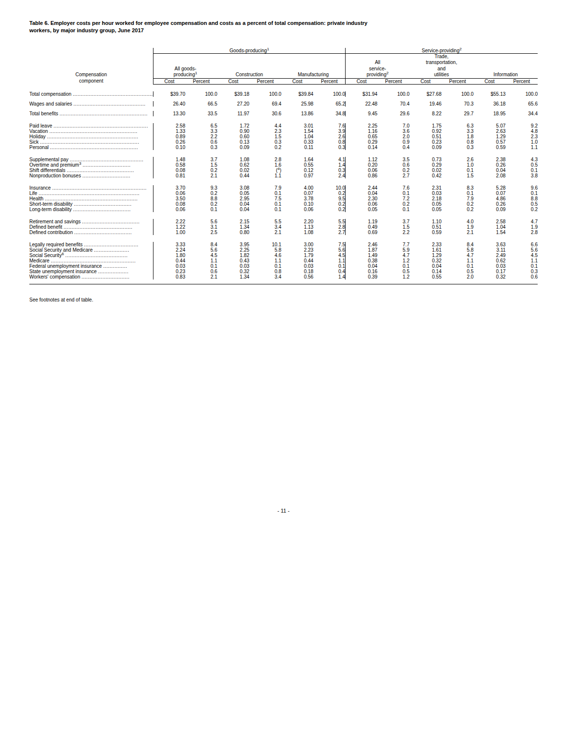Table 6. Employer costs per hour worked for employee compensation and costs as a percent of total compensation: private industry
workers, by major industry group, June 2017
| Compensation component | Goods-producing 1 | Service-providing 2 |
| --- | --- | --- |
| All goods- producing 1 | Construction | Manufacturing | All service- providing 2 | Trade, transportation, and utilities | Information |
| Cost | Percent | Cost | Percent | Cost | Percent | Cost | Percent | Cost | Percent | Cost | Percent |
| Total compensation .................................................. | $39.70 | 100.0 | $39.18 | 100.0 | $39.84 | 100.0 | $31.94 | 100.0 | $27.68 | 100.0 | $55.13 | 100.0 |
| Wages and salaries ............................................. | 26.40 | 66.5 | 27.20 | 69.4 | 25.98 | 65.2 | 22.48 | 70.4 | 19.46 | 70.3 | 36.18 | 65.6 |
| Total benefits ....................................................... | 13.30 | 33.5 | 11.97 | 30.6 | 13.86 | 34.8 | 9.45 | 29.6 | 8.22 | 29.7 | 18.95 | 34.4 |
| Paid leave ........................................................... | 2.58 | 6.5 | 1.72 | 4.4 | 3.01 | 7.6 | 2.25 | 7.0 | 1.75 | 6.3 | 5.07 | 9.2 |
| Vacation ....................................................... | 1.33 | 3.3 | 0.90 | 2.3 | 1.54 | 3.9 | 1.16 | 3.6 | 0.92 | 3.3 | 2.63 | 4.8 |
| Holiday ......................................................... | 0.89 | 2.2 | 0.60 | 1.5 | 1.04 | 2.6 | 0.65 | 2.0 | 0.51 | 1.8 | 1.29 | 2.3 |
| Sick .............................................................. | 0.26 | 0.6 | 0.13 | 0.3 | 0.33 | 0.8 | 0.29 | 0.9 | 0.23 | 0.8 | 0.57 | 1.0 |
| Personal ....................................................... | 0.10 | 0.3 | 0.09 | 0.2 | 0.11 | 0.3 | 0.14 | 0.4 | 0.09 | 0.3 | 0.59 | 1.1 |
| Supplemental pay .............................................. | 1.48 | 3.7 | 1.08 | 2.8 | 1.64 | 4.1 | 1.12 | 3.5 | 0.73 | 2.6 | 2.38 | 4.3 |
| Overtime and premium 3 .............................. | 0.58 | 1.5 | 0.62 | 1.6 | 0.55 | 1.4 | 0.20 | 0.6 | 0.29 | 1.0 | 0.26 | 0.5 |
| Shift differentials .......................................... | 0.08 | 0.2 | 0.02 | ( 4 ) | 0.12 | 0.3 | 0.06 | 0.2 | 0.02 | 0.1 | 0.04 | 0.1 |
| Nonproduction bonuses .............................. | 0.81 | 2.1 | 0.44 | 1.1 | 0.97 | 2.4 | 0.86 | 2.7 | 0.42 | 1.5 | 2.08 | 3.8 |
| Insurance ........................................................... | 3.70 | 9.3 | 3.08 | 7.9 | 4.00 | 10.0 | 2.44 | 7.6 | 2.31 | 8.3 | 5.28 | 9.6 |
| Life ............................................................... | 0.06 | 0.2 | 0.05 | 0.1 | 0.07 | 0.2 | 0.04 | 0.1 | 0.03 | 0.1 | 0.07 | 0.1 |
| Health .......................................................... | 3.50 | 8.8 | 2.95 | 7.5 | 3.78 | 9.5 | 2.30 | 7.2 | 2.18 | 7.9 | 4.86 | 8.8 |
| Short-term disability .................................... | 0.08 | 0.2 | 0.04 | 0.1 | 0.10 | 0.2 | 0.06 | 0.2 | 0.05 | 0.2 | 0.26 | 0.5 |
| Long-term disability .................................... | 0.06 | 0.1 | 0.04 | 0.1 | 0.06 | 0.2 | 0.05 | 0.1 | 0.05 | 0.2 | 0.09 | 0.2 |
| Retirement and savings .................................... | 2.22 | 5.6 | 2.15 | 5.5 | 2.20 | 5.5 | 1.19 | 3.7 | 1.10 | 4.0 | 2.58 | 4.7 |
| Defined benefit ........................................... | 1.22 | 3.1 | 1.34 | 3.4 | 1.13 | 2.8 | 0.49 | 1.5 | 0.51 | 1.9 | 1.04 | 1.9 |
| Defined contribution .................................... | 1.00 | 2.5 | 0.80 | 2.1 | 1.08 | 2.7 | 0.69 | 2.2 | 0.59 | 2.1 | 1.54 | 2.8 |
| Legally required benefits .................................. | 3.33 | 8.4 | 3.95 | 10.1 | 3.00 | 7.5 | 2.46 | 7.7 | 2.33 | 8.4 | 3.63 | 6.6 |
| Social Security and Medicare ...................... | 2.24 | 5.6 | 2.25 | 5.8 | 2.23 | 5.6 | 1.87 | 5.9 | 1.61 | 5.8 | 3.11 | 5.6 |
| Social Security 6 ....................................... | 1.80 | 4.5 | 1.82 | 4.6 | 1.79 | 4.5 | 1.49 | 4.7 | 1.29 | 4.7 | 2.49 | 4.5 |
| Medicare ..................................................... | 0.44 | 1.1 | 0.43 | 1.1 | 0.44 | 1.1 | 0.38 | 1.2 | 0.32 | 1.1 | 0.62 | 1.1 |
| Federal unemployment insurance ............... | 0.03 | 0.1 | 0.03 | 0.1 | 0.03 | 0.1 | 0.04 | 0.1 | 0.04 | 0.1 | 0.03 | 0.1 |
| State unemployment insurance ................... | 0.23 | 0.6 | 0.32 | 0.8 | 0.18 | 0.4 | 0.16 | 0.5 | 0.14 | 0.5 | 0.17 | 0.3 |
| Workers' compensation .............................. | 0.83 | 2.1 | 1.34 | 3.4 | 0.56 | 1.4 | 0.39 | 1.2 | 0.55 | 2.0 | 0.32 | 0.6 |
See footnotes at end of table.
- 11 -